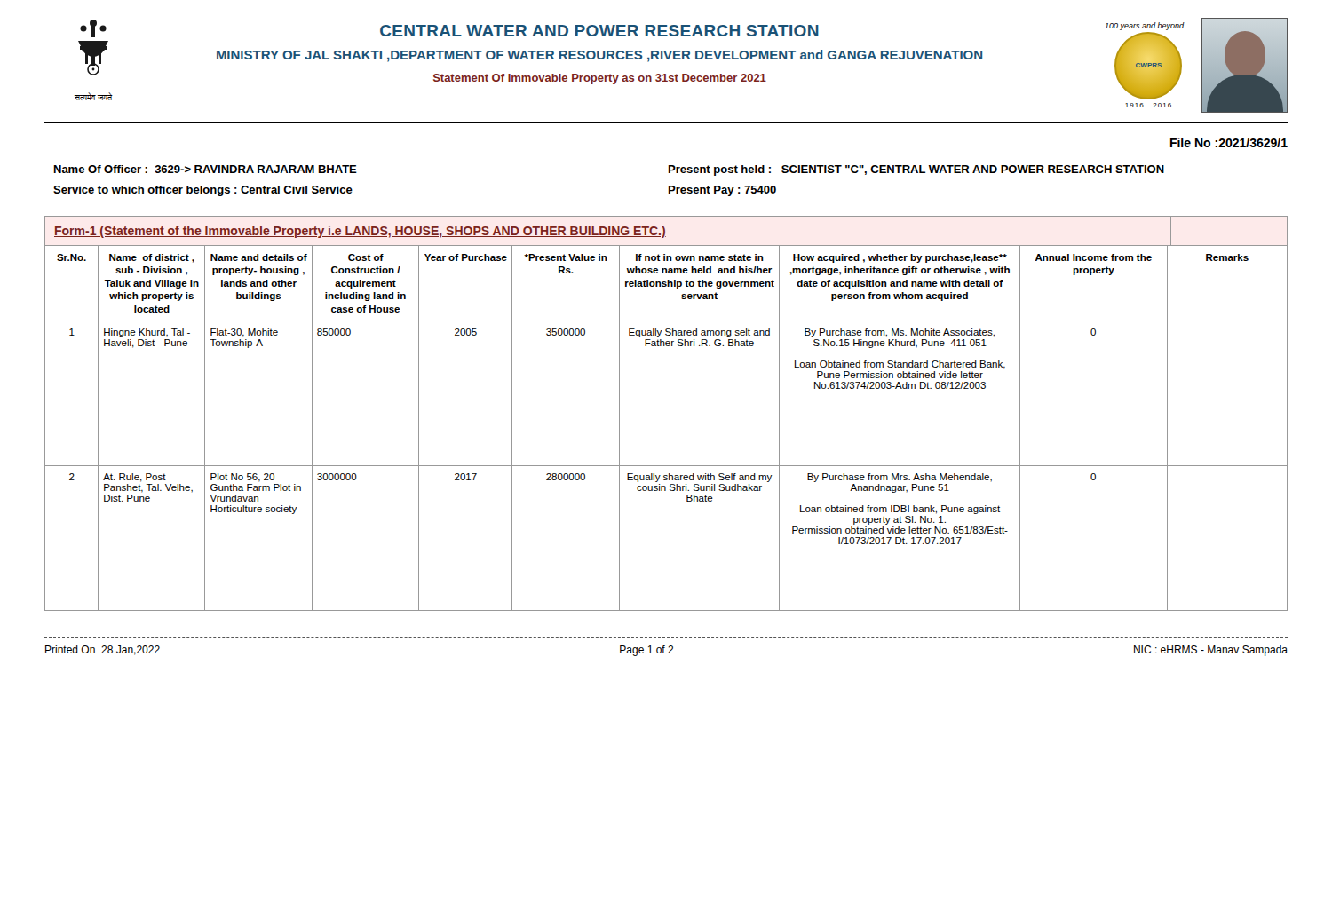सत्यमेव जयते
CENTRAL WATER AND POWER RESEARCH STATION
MINISTRY OF JAL SHAKTI ,DEPARTMENT OF WATER RESOURCES ,RIVER DEVELOPMENT and GANGA REJUVENATION
Statement Of Immovable Property as on 31st December 2021
100 years and beyond ...
CWPRS
1916 2016
File No :2021/3629/1
| Name Of Officer : 3629-> RAVINDRA RAJARAM BHATE | Present post held : SCIENTIST "C", CENTRAL WATER AND POWER RESEARCH STATION |
| Service to which officer belongs : Central Civil Service | Present Pay : 75400 |
Form-1 (Statement of the Immovable Property i.e LANDS, HOUSE, SHOPS AND OTHER BUILDING ETC.)
| Sr.No. | Name of district , sub - Division , Taluk and Village in which property is located | Name and details of property- housing , lands and other buildings | Cost of Construction / acquirement including land in case of House | Year of Purchase | *Present Value in Rs. | If not in own name state in whose name held and his/her relationship to the government servant | How acquired , whether by purchase,lease** ,mortgage, inheritance gift or otherwise , with date of acquisition and name with detail of person from whom acquired | Annual Income from the property | Remarks |
| --- | --- | --- | --- | --- | --- | --- | --- | --- | --- |
| 1 | Hingne Khurd, Tal - Haveli, Dist - Pune | Flat-30, Mohite Township-A | 850000 | 2005 | 3500000 | Equally Shared among selt and Father Shri .R. G. Bhate | By Purchase from, Ms. Mohite Associates, S.No.15 Hingne Khurd, Pune 411 051 Loan Obtained from Standard Chartered Bank, Pune Permission obtained vide letter No.613/374/2003-Adm Dt. 08/12/2003 | 0 | |
| 2 | At. Rule, Post Panshet, Tal. Velhe, Dist. Pune | Plot No 56, 20 Guntha Farm Plot in Vrundavan Horticulture society | 3000000 | 2017 | 2800000 | Equally shared with Self and my cousin Shri. Sunil Sudhakar Bhate | By Purchase from Mrs. Asha Mehendale, Anandnagar, Pune 51 Loan obtained from IDBI bank, Pune against property at Sl. No. 1. Permission obtained vide letter No. 651/83/Estt-I/1073/2017 Dt. 17.07.2017 | 0 | |
Printed On 28 Jan,2022
Page 1 of 2
NIC : eHRMS - Manav Sampada